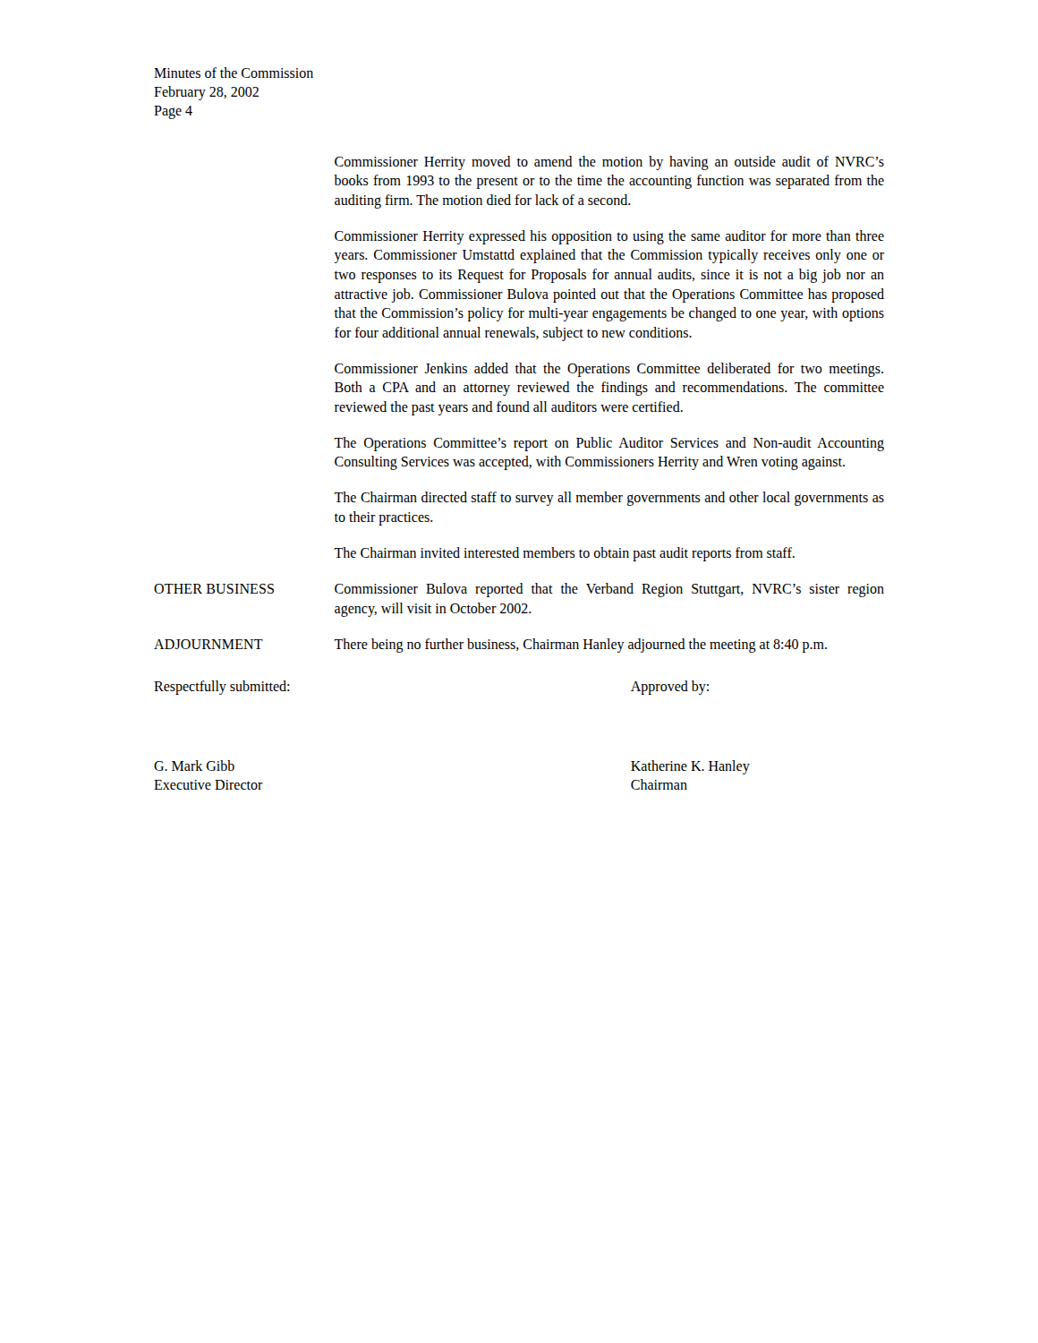Minutes of the Commission
February 28, 2002
Page 4
Commissioner Herrity moved to amend the motion by having an outside audit of NVRC’s books from 1993 to the present or to the time the accounting function was separated from the auditing firm. The motion died for lack of a second.
Commissioner Herrity expressed his opposition to using the same auditor for more than three years. Commissioner Umstattd explained that the Commission typically receives only one or two responses to its Request for Proposals for annual audits, since it is not a big job nor an attractive job. Commissioner Bulova pointed out that the Operations Committee has proposed that the Commission’s policy for multi-year engagements be changed to one year, with options for four additional annual renewals, subject to new conditions.
Commissioner Jenkins added that the Operations Committee deliberated for two meetings. Both a CPA and an attorney reviewed the findings and recommendations. The committee reviewed the past years and found all auditors were certified.
The Operations Committee’s report on Public Auditor Services and Non-audit Accounting Consulting Services was accepted, with Commissioners Herrity and Wren voting against.
The Chairman directed staff to survey all member governments and other local governments as to their practices.
The Chairman invited interested members to obtain past audit reports from staff.
Other Business
Commissioner Bulova reported that the Verband Region Stuttgart, NVRC’s sister region agency, will visit in October 2002.
Adjournment
There being no further business, Chairman Hanley adjourned the meeting at 8:40 p.m.
Respectfully submitted:
Approved by:
G. Mark Gibb
Executive Director
Katherine K. Hanley
Chairman